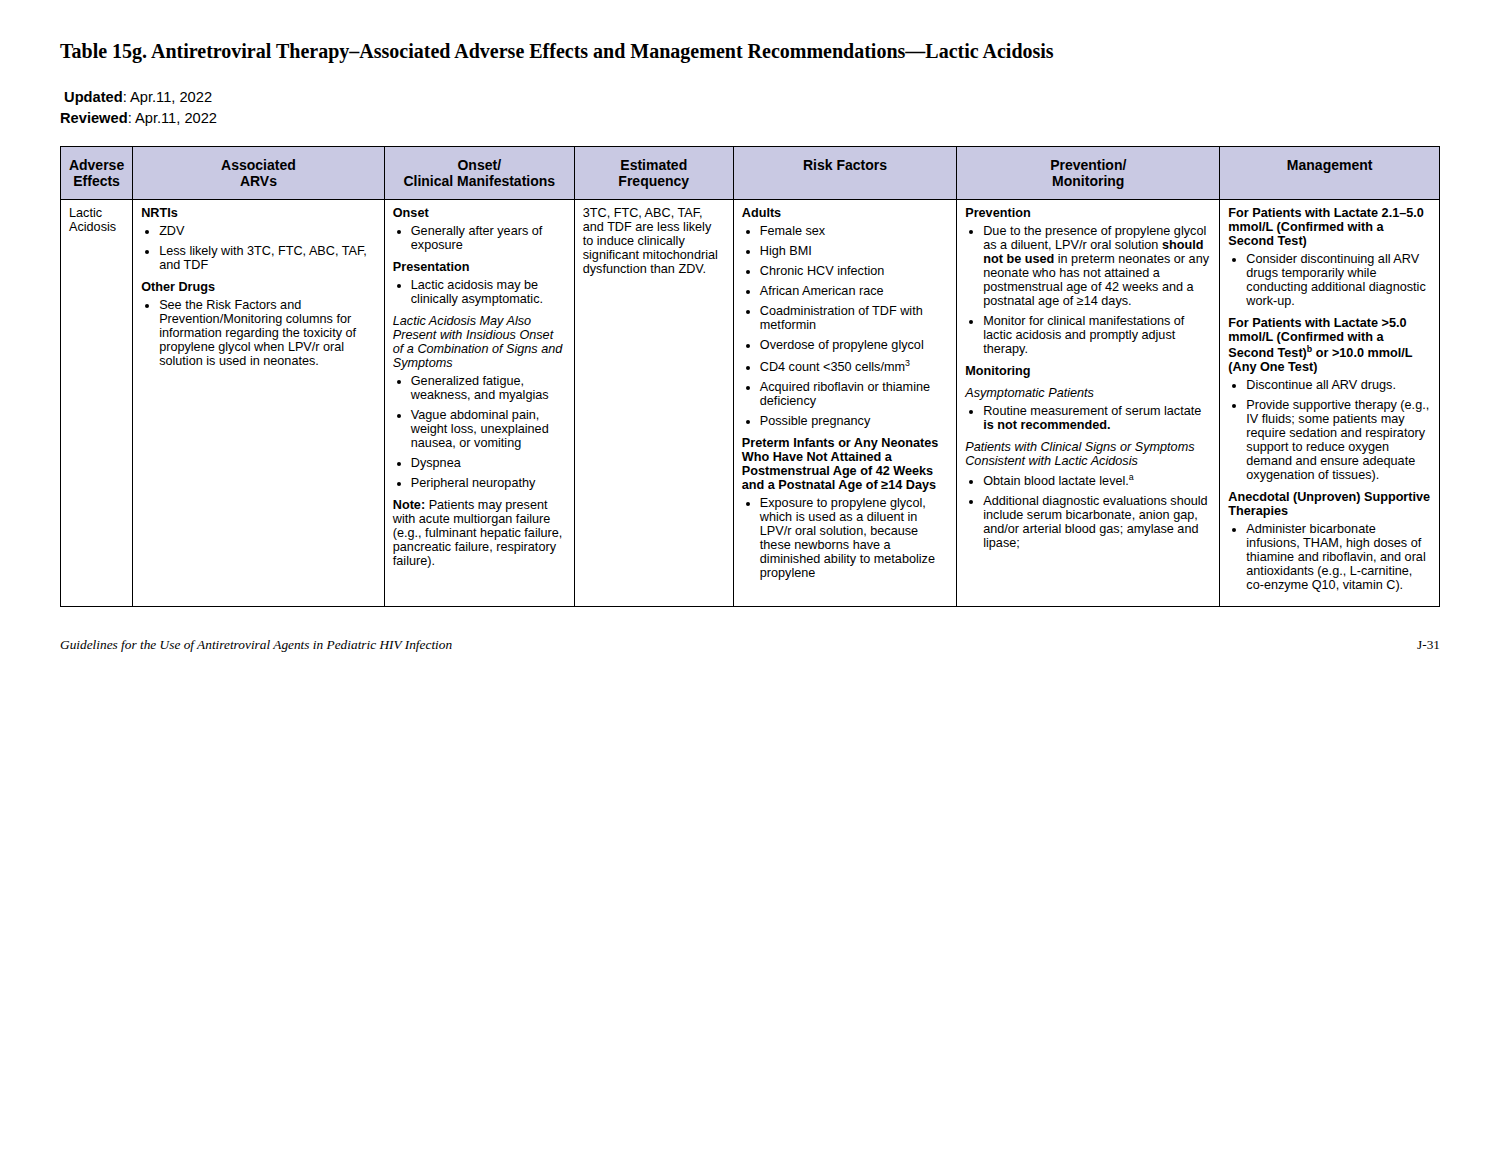Table 15g. Antiretroviral Therapy–Associated Adverse Effects and Management Recommendations—Lactic Acidosis
Updated: Apr.11, 2022
Reviewed: Apr.11, 2022
| Adverse Effects | Associated ARVs | Onset/ Clinical Manifestations | Estimated Frequency | Risk Factors | Prevention/ Monitoring | Management |
| --- | --- | --- | --- | --- | --- | --- |
| Lactic Acidosis | NRTIs ZDV Less likely with 3TC, FTC, ABC, TAF, and TDF Other Drugs See the Risk Factors and Prevention/Monitoring columns for information regarding the toxicity of propylene glycol when LPV/r oral solution is used in neonates. | Onset Generally after years of exposure Presentation Lactic acidosis may be clinically asymptomatic. Lactic Acidosis May Also Present with Insidious Onset of a Combination of Signs and Symptoms Generalized fatigue, weakness, and myalgias Vague abdominal pain, weight loss, unexplained nausea, or vomiting Dyspnea Peripheral neuropathy Note: Patients may present with acute multiorgan failure (e.g., fulminant hepatic failure, pancreatic failure, respiratory failure). | 3TC, FTC, ABC, TAF, and TDF are less likely to induce clinically significant mitochondrial dysfunction than ZDV. | Adults Female sex High BMI Chronic HCV infection African American race Coadministration of TDF with metformin Overdose of propylene glycol CD4 count <350 cells/mm 3 Acquired riboflavin or thiamine deficiency Possible pregnancy Preterm Infants or Any Neonates Who Have Not Attained a Postmenstrual Age of 42 Weeks and a Postnatal Age of ≥14 Days Exposure to propylene glycol, which is used as a diluent in LPV/r oral solution, because these newborns have a diminished ability to metabolize propylene | Prevention Due to the presence of propylene glycol as a diluent, LPV/r oral solution should not be used in preterm neonates or any neonate who has not attained a postmenstrual age of 42 weeks and a postnatal age of ≥14 days. Monitor for clinical manifestations of lactic acidosis and promptly adjust therapy. Monitoring Asymptomatic Patients Routine measurement of serum lactate is not recommended. Patients with Clinical Signs or Symptoms Consistent with Lactic Acidosis Obtain blood lactate level. a Additional diagnostic evaluations should include serum bicarbonate, anion gap, and/or arterial blood gas; amylase and lipase; | For Patients with Lactate 2.1–5.0 mmol/L (Confirmed with a Second Test) Consider discontinuing all ARV drugs temporarily while conducting additional diagnostic work-up. For Patients with Lactate >5.0 mmol/L (Confirmed with a Second Test) b or >10.0 mmol/L (Any One Test) Discontinue all ARV drugs. Provide supportive therapy (e.g., IV fluids; some patients may require sedation and respiratory support to reduce oxygen demand and ensure adequate oxygenation of tissues). Anecdotal (Unproven) Supportive Therapies Administer bicarbonate infusions, THAM, high doses of thiamine and riboflavin, and oral antioxidants (e.g., L-carnitine, co-enzyme Q10, vitamin C). |
Guidelines for the Use of Antiretroviral Agents in Pediatric HIV Infection J-31